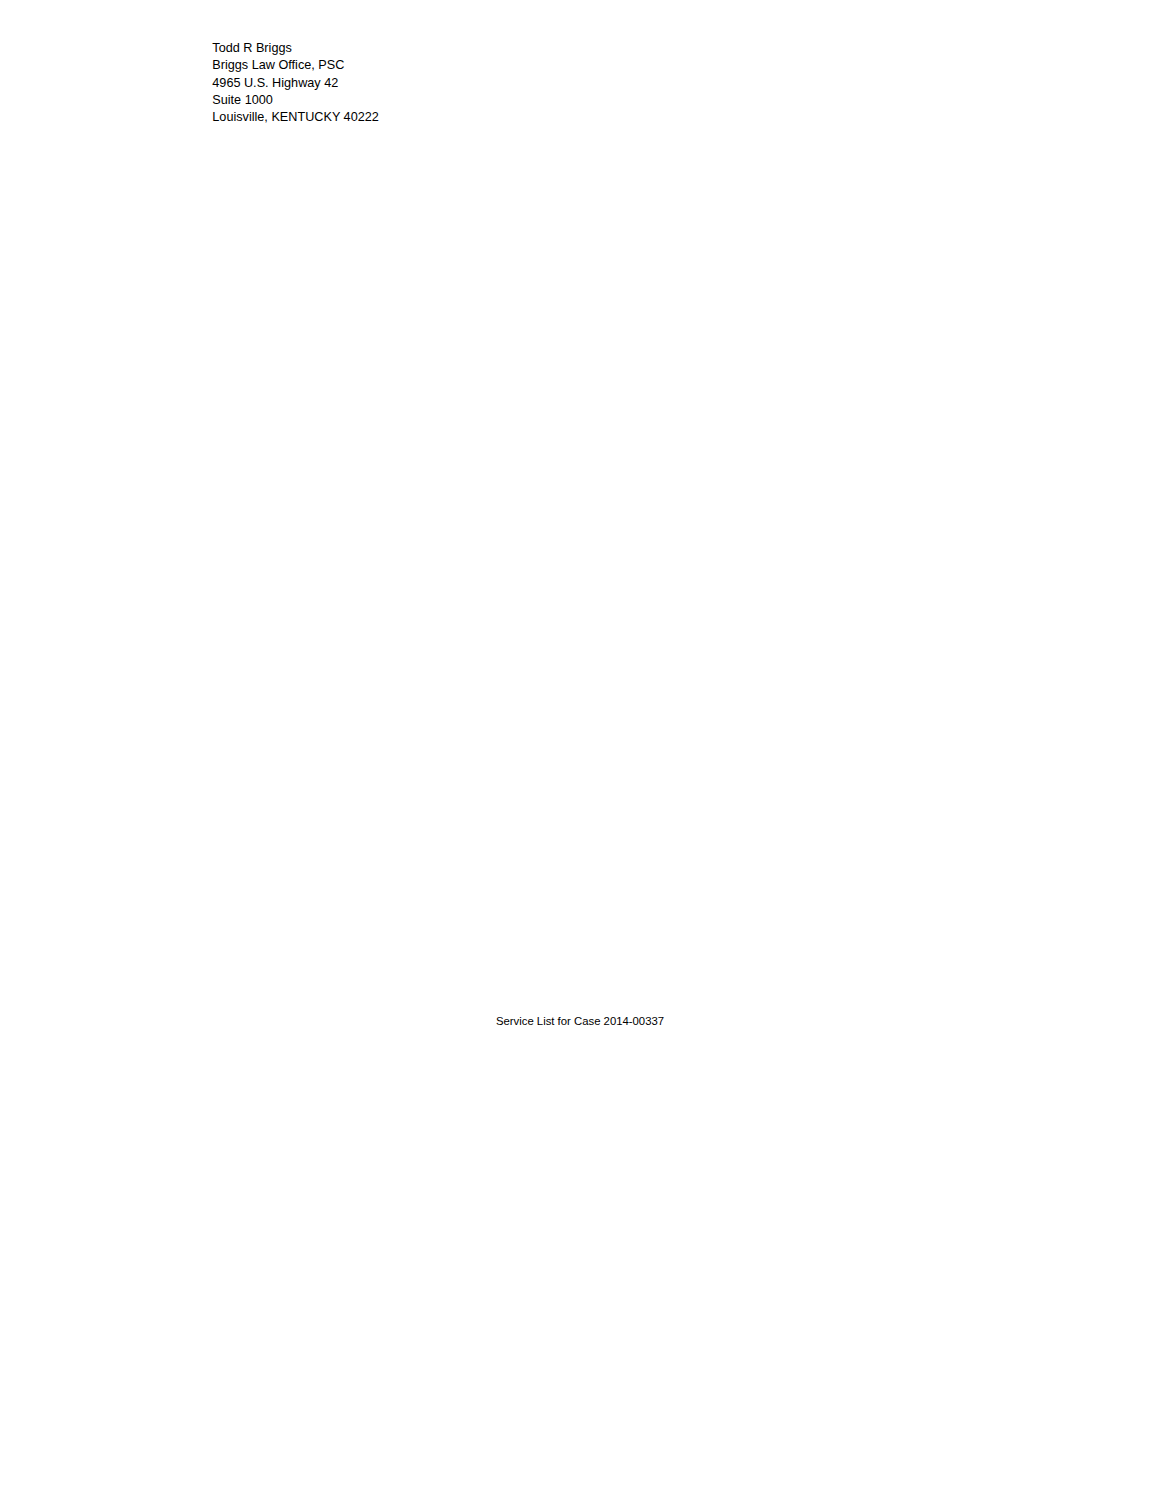Todd R Briggs Briggs Law Office, PSC 4965 U.S. Highway 42 Suite 1000 Louisville, KENTUCKY 40222
Service List for Case 2014-00337